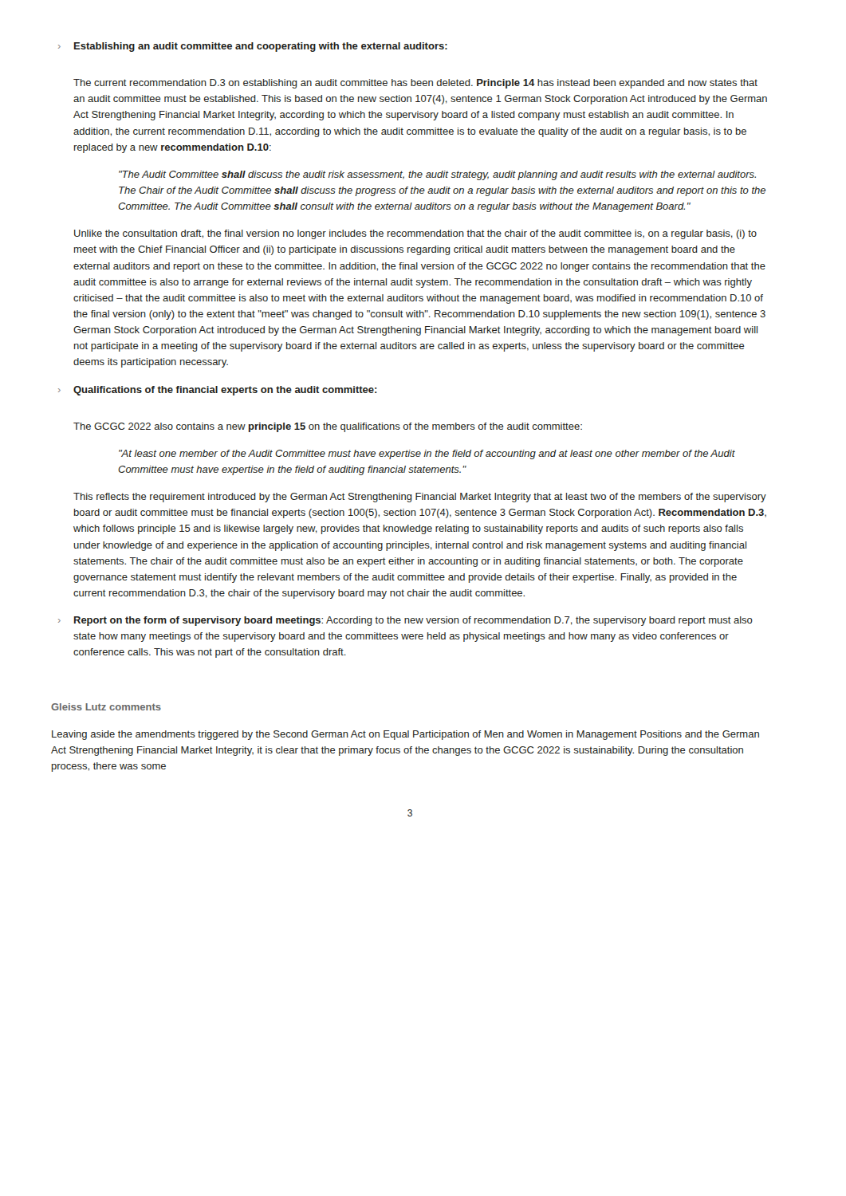Establishing an audit committee and cooperating with the external auditors:
The current recommendation D.3 on establishing an audit committee has been deleted. Principle 14 has instead been expanded and now states that an audit committee must be established. This is based on the new section 107(4), sentence 1 German Stock Corporation Act introduced by the German Act Strengthening Financial Market Integrity, according to which the supervisory board of a listed company must establish an audit committee. In addition, the current recommendation D.11, according to which the audit committee is to evaluate the quality of the audit on a regular basis, is to be replaced by a new recommendation D.10:
"The Audit Committee shall discuss the audit risk assessment, the audit strategy, audit planning and audit results with the external auditors. The Chair of the Audit Committee shall discuss the progress of the audit on a regular basis with the external auditors and report on this to the Committee. The Audit Committee shall consult with the external auditors on a regular basis without the Management Board."
Unlike the consultation draft, the final version no longer includes the recommendation that the chair of the audit committee is, on a regular basis, (i) to meet with the Chief Financial Officer and (ii) to participate in discussions regarding critical audit matters between the management board and the external auditors and report on these to the committee. In addition, the final version of the GCGC 2022 no longer contains the recommendation that the audit committee is also to arrange for external reviews of the internal audit system. The recommendation in the consultation draft – which was rightly criticised – that the audit committee is also to meet with the external auditors without the management board, was modified in recommendation D.10 of the final version (only) to the extent that "meet" was changed to "consult with". Recommendation D.10 supplements the new section 109(1), sentence 3 German Stock Corporation Act introduced by the German Act Strengthening Financial Market Integrity, according to which the management board will not participate in a meeting of the supervisory board if the external auditors are called in as experts, unless the supervisory board or the committee deems its participation necessary.
Qualifications of the financial experts on the audit committee:
The GCGC 2022 also contains a new principle 15 on the qualifications of the members of the audit committee:
"At least one member of the Audit Committee must have expertise in the field of accounting and at least one other member of the Audit Committee must have expertise in the field of auditing financial statements."
This reflects the requirement introduced by the German Act Strengthening Financial Market Integrity that at least two of the members of the supervisory board or audit committee must be financial experts (section 100(5), section 107(4), sentence 3 German Stock Corporation Act). Recommendation D.3, which follows principle 15 and is likewise largely new, provides that knowledge relating to sustainability reports and audits of such reports also falls under knowledge of and experience in the application of accounting principles, internal control and risk management systems and auditing financial statements. The chair of the audit committee must also be an expert either in accounting or in auditing financial statements, or both. The corporate governance statement must identify the relevant members of the audit committee and provide details of their expertise. Finally, as provided in the current recommendation D.3, the chair of the supervisory board may not chair the audit committee.
Report on the form of supervisory board meetings: According to the new version of recommendation D.7, the supervisory board report must also state how many meetings of the supervisory board and the committees were held as physical meetings and how many as video conferences or conference calls. This was not part of the consultation draft.
Gleiss Lutz comments
Leaving aside the amendments triggered by the Second German Act on Equal Participation of Men and Women in Management Positions and the German Act Strengthening Financial Market Integrity, it is clear that the primary focus of the changes to the GCGC 2022 is sustainability. During the consultation process, there was some
3